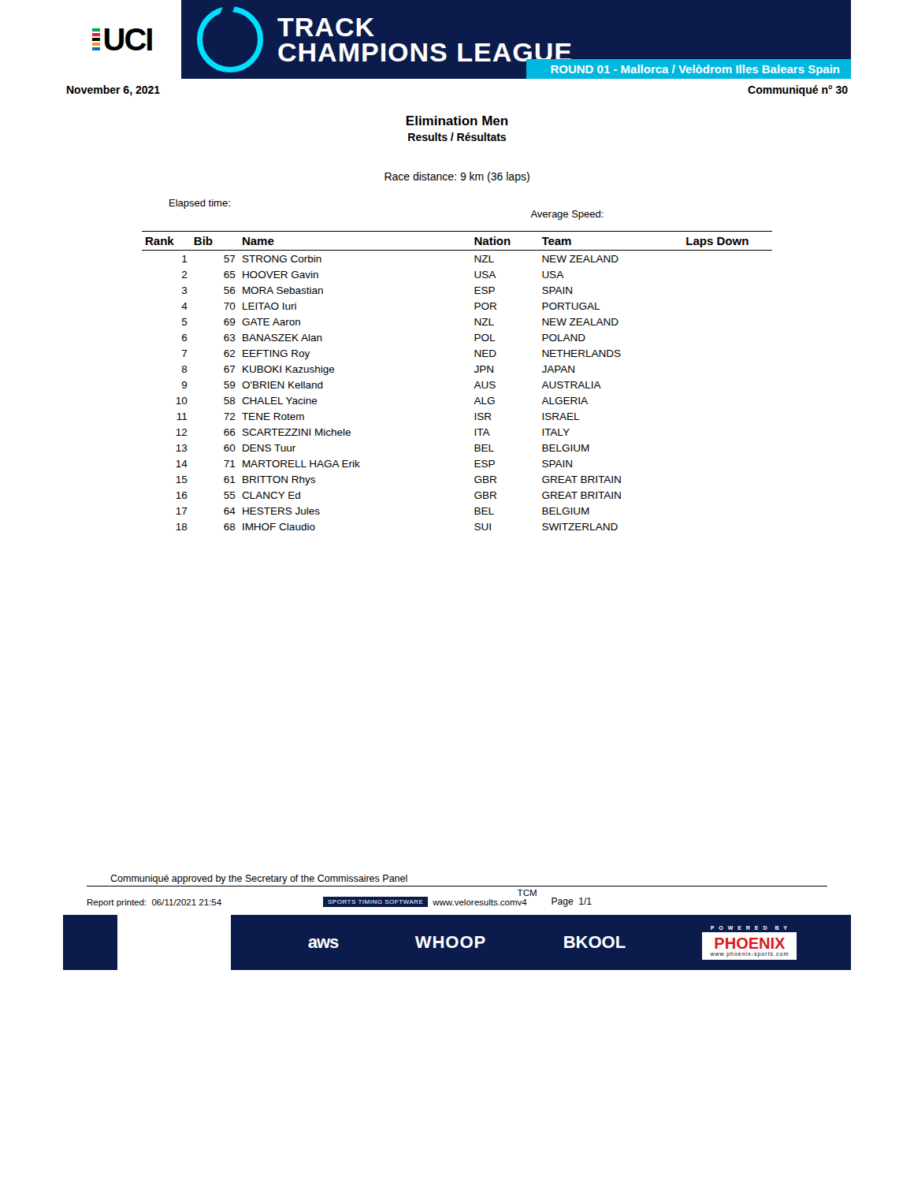UCI
TRACK
CHAMPIONS LEAGUE
ROUND 01 - Mallorca / Velòdrom Illes Balears Spain
November 6, 2021
Communiqué n° 30
Elimination Men
Results / Résultats
Race distance: 9 km (36 laps)
Elapsed time:
Average Speed:
| Rank | Bib | Name | Nation | Team | Laps Down |
| --- | --- | --- | --- | --- | --- |
| 1 | 57 | STRONG Corbin | NZL | NEW ZEALAND | |
| 2 | 65 | HOOVER Gavin | USA | USA | |
| 3 | 56 | MORA Sebastian | ESP | SPAIN | |
| 4 | 70 | LEITAO Iuri | POR | PORTUGAL | |
| 5 | 69 | GATE Aaron | NZL | NEW ZEALAND | |
| 6 | 63 | BANASZEK Alan | POL | POLAND | |
| 7 | 62 | EEFTING Roy | NED | NETHERLANDS | |
| 8 | 67 | KUBOKI Kazushige | JPN | JAPAN | |
| 9 | 59 | O'BRIEN Kelland | AUS | AUSTRALIA | |
| 10 | 58 | CHALEL Yacine | ALG | ALGERIA | |
| 11 | 72 | TENE Rotem | ISR | ISRAEL | |
| 12 | 66 | SCARTEZZINI Michele | ITA | ITALY | |
| 13 | 60 | DENS Tuur | BEL | BELGIUM | |
| 14 | 71 | MARTORELL HAGA Erik | ESP | SPAIN | |
| 15 | 61 | BRITTON Rhys | GBR | GREAT BRITAIN | |
| 16 | 55 | CLANCY Ed | GBR | GREAT BRITAIN | |
| 17 | 64 | HESTERS Jules | BEL | BELGIUM | |
| 18 | 68 | IMHOF Claudio | SUI | SWITZERLAND | |
Communiqué approved by the Secretary of the Commissaires Panel
Report printed: 06/11/2021 21:54
SPORTS TIMING SOFTWARE
www.veloresults.com
TCM v4
Page 1/1
SPORTS
TIMING
SOFTWARE
aws
WHOOP
BKOOL
P O W E R E D B Y
PHOENIXwww.phoenix-sports.com